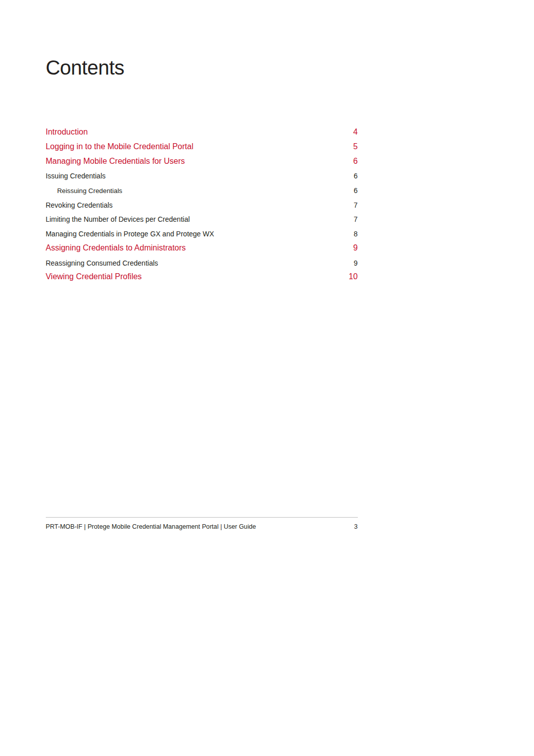Contents
| Introduction | | 4 |
| Logging in to the Mobile Credential Portal | | 5 |
| Managing Mobile Credentials for Users | | 6 |
| Issuing Credentials | | 6 |
| Reissuing Credentials | | 6 |
| Revoking Credentials | | 7 |
| Limiting the Number of Devices per Credential | | 7 |
| Managing Credentials in Protege GX and Protege WX | | 8 |
| Assigning Credentials to Administrators | | 9 |
| Reassigning Consumed Credentials | | 9 |
| Viewing Credential Profiles | | 10 |
PRT-MOB-IF | Protege Mobile Credential Management Portal | User Guide
3